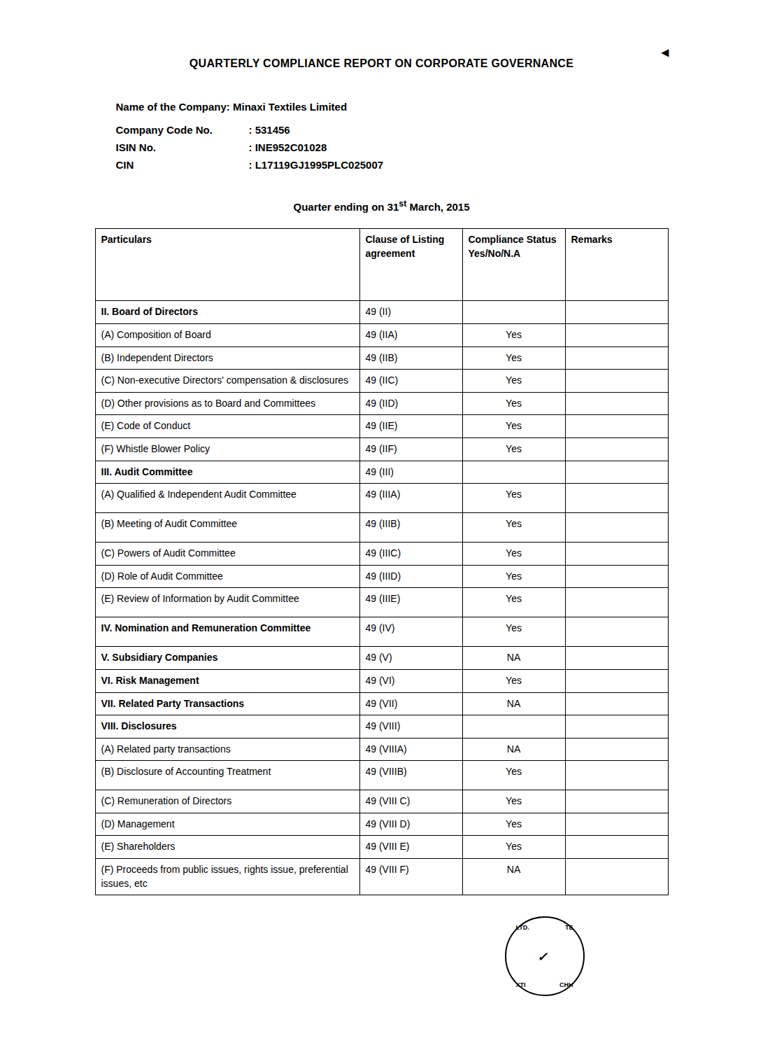◂
QUARTERLY COMPLIANCE REPORT ON CORPORATE GOVERNANCE
Name of the Company: Minaxi Textiles Limited
| Company Code No. | : 531456 |
| ISIN No. | : INE952C01028 |
| CIN | : L17119GJ1995PLC025007 |
Quarter ending on 31st March, 2015
| Particulars | Clause of Listing agreement | Compliance Status Yes/No/N.A | Remarks |
| --- | --- | --- | --- |
| II. Board of Directors | 49 (II) | | |
| (A) Composition of Board | 49 (IIA) | Yes | |
| (B) Independent Directors | 49 (IIB) | Yes | |
| (C) Non-executive Directors' compensation & disclosures | 49 (IIC) | Yes | |
| (D) Other provisions as to Board and Committees | 49 (IID) | Yes | |
| (E) Code of Conduct | 49 (IIE) | Yes | |
| (F) Whistle Blower Policy | 49 (IIF) | Yes | |
| III. Audit Committee | 49 (III) | | |
| (A) Qualified & Independent Audit Committee | 49 (IIIA) | Yes | |
| (B) Meeting of Audit Committee | 49 (IIIB) | Yes | |
| (C) Powers of Audit Committee | 49 (IIIC) | Yes | |
| (D) Role of Audit Committee | 49 (IIID) | Yes | |
| (E) Review of Information by Audit Committee | 49 (IIIE) | Yes | |
| IV. Nomination and Remuneration Committee | 49 (IV) | Yes | |
| V. Subsidiary Companies | 49 (V) | NA | |
| VI. Risk Management | 49 (VI) | Yes | |
| VII. Related Party Transactions | 49 (VII) | NA | |
| VIII. Disclosures | 49 (VIII) | | |
| (A) Related party transactions | 49 (VIIIA) | NA | |
| (B) Disclosure of Accounting Treatment | 49 (VIIIB) | Yes | |
| (C) Remuneration of Directors | 49 (VIII C) | Yes | |
| (D) Management | 49 (VIII D) | Yes | |
| (E) Shareholders | 49 (VIII E) | Yes | |
| (F) Proceeds from public issues, rights issue, preferential issues, etc | 49 (VIII F) | NA | |
LTD. TE XTI CHH ✓